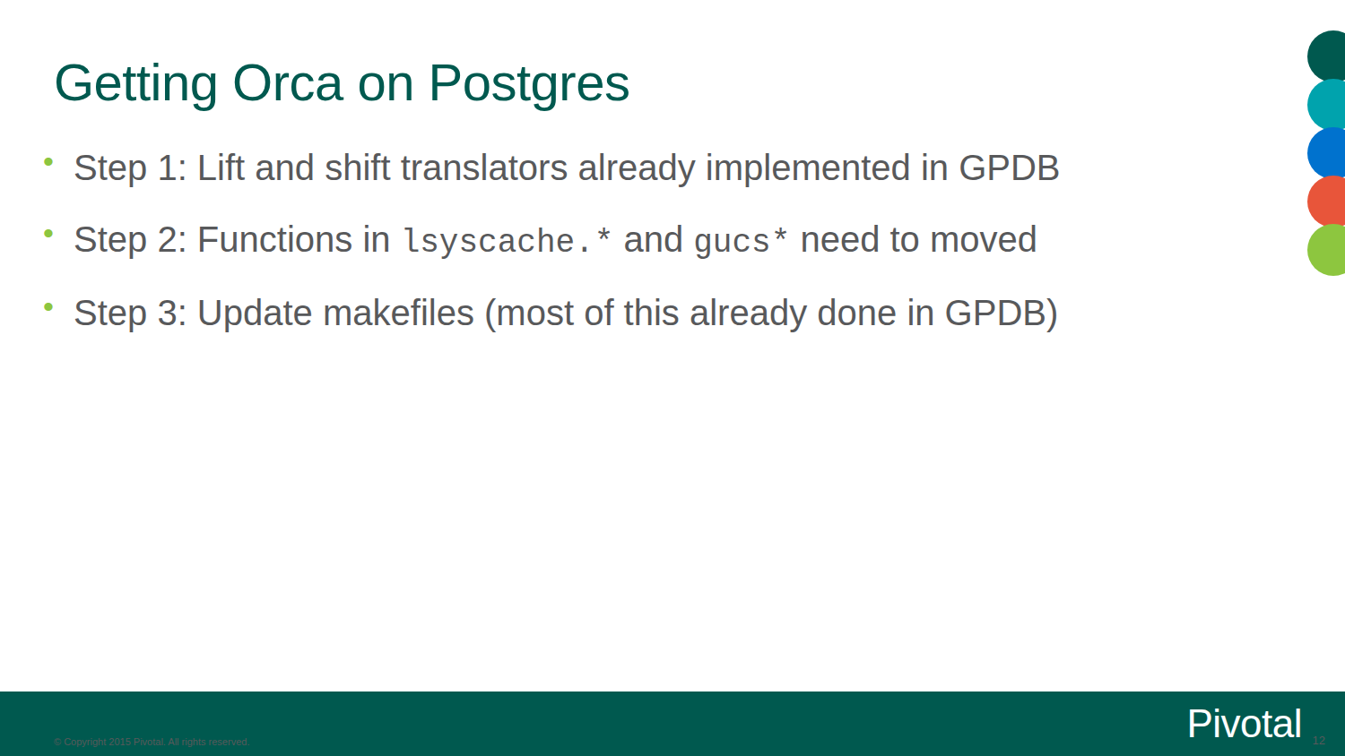Getting Orca on Postgres
Step 1: Lift and shift translators already implemented in GPDB
Step 2: Functions in lsyscache.* and gucs* need to moved
Step 3: Update makefiles (most of this already done in GPDB)
Pivotal
© Copyright 2015 Pivotal. All rights reserved.
12